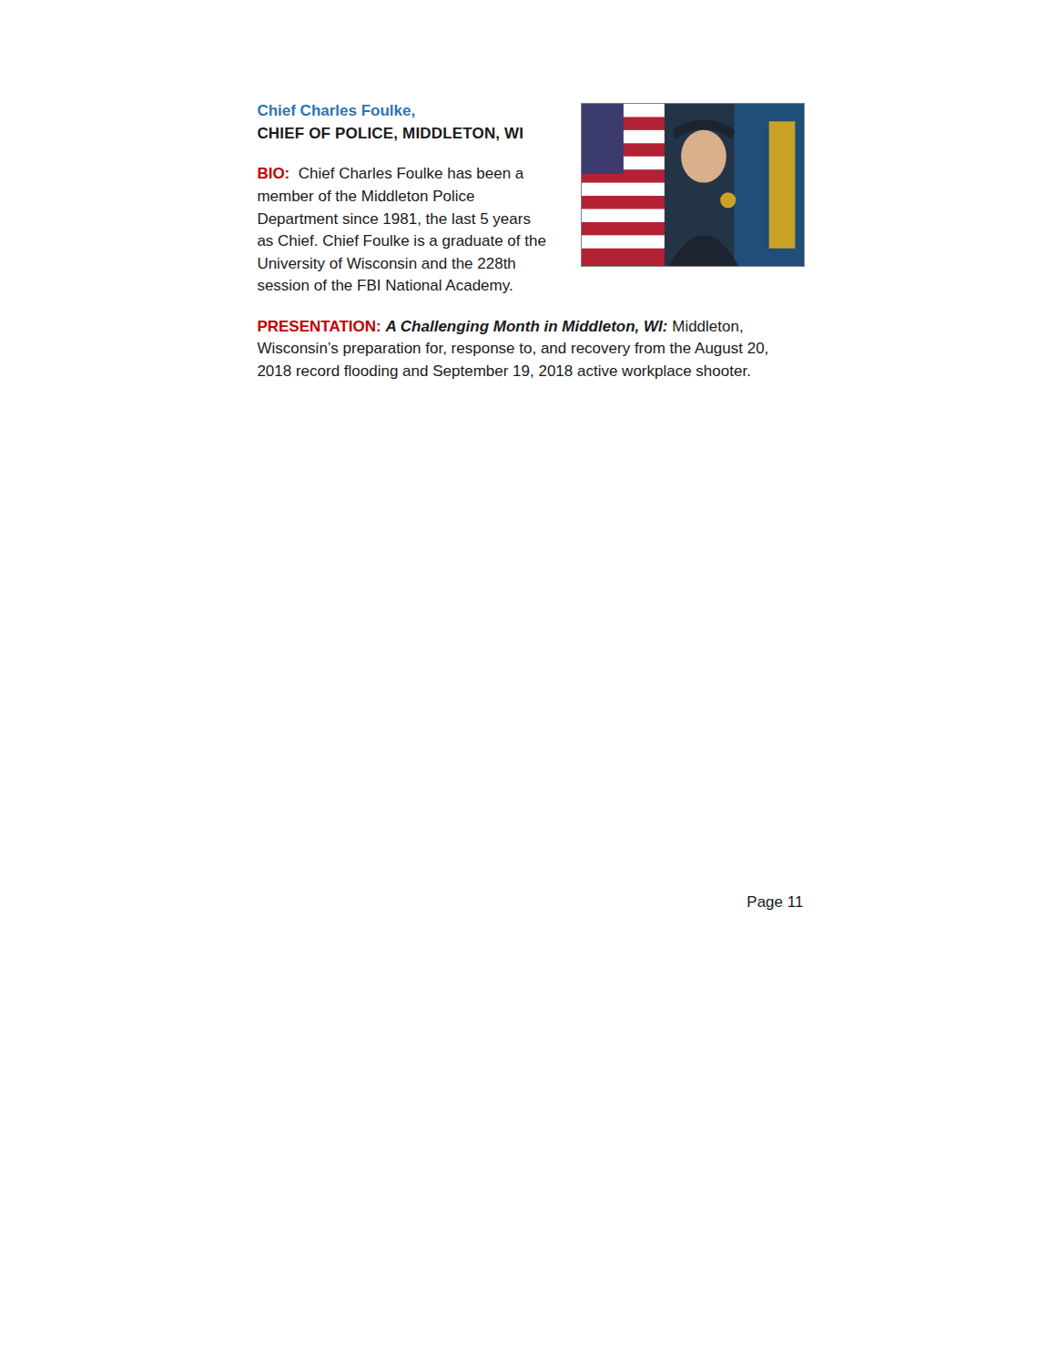Chief Charles Foulke,
CHIEF OF POLICE, MIDDLETON, WI
BIO: Chief Charles Foulke has been a member of the Middleton Police Department since 1981, the last 5 years as Chief. Chief Foulke is a graduate of the University of Wisconsin and the 228th session of the FBI National Academy.
PRESENTATION: A Challenging Month in Middleton, WI: Middleton, Wisconsin’s preparation for, response to, and recovery from the August 20, 2018 record flooding and September 19, 2018 active workplace shooter.
Page 11